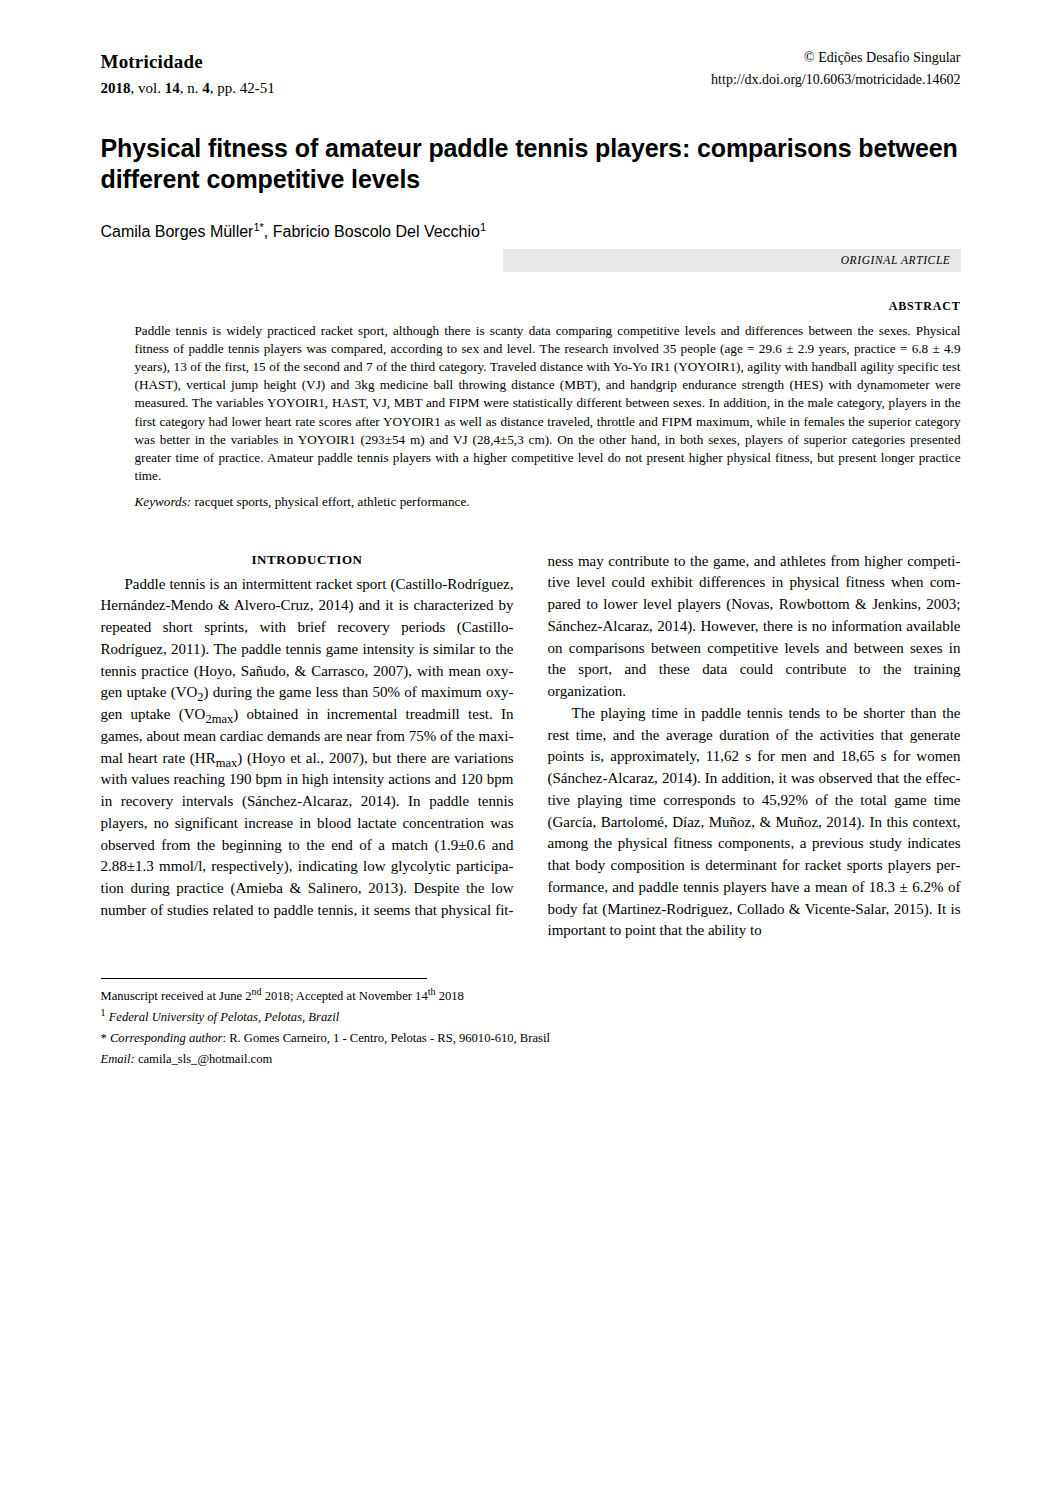Motricidade
2018, vol. 14, n. 4, pp. 42-51
© Edições Desafio Singular
http://dx.doi.org/10.6063/motricidade.14602
Physical fitness of amateur paddle tennis players: comparisons between different competitive levels
Camila Borges Müller1*, Fabricio Boscolo Del Vecchio1
ORIGINAL ARTICLE
ABSTRACT
Paddle tennis is widely practiced racket sport, although there is scanty data comparing competitive levels and differences between the sexes. Physical fitness of paddle tennis players was compared, according to sex and level. The research involved 35 people (age = 29.6 ± 2.9 years, practice = 6.8 ± 4.9 years), 13 of the first, 15 of the second and 7 of the third category. Traveled distance with Yo-Yo IR1 (YOYOIR1), agility with handball agility specific test (HAST), vertical jump height (VJ) and 3kg medicine ball throwing distance (MBT), and handgrip endurance strength (HES) with dynamometer were measured. The variables YOYOIR1, HAST, VJ, MBT and FIPM were statistically different between sexes. In addition, in the male category, players in the first category had lower heart rate scores after YOYOIR1 as well as distance traveled, throttle and FIPM maximum, while in females the superior category was better in the variables in YOYOIR1 (293±54 m) and VJ (28,4±5,3 cm). On the other hand, in both sexes, players of superior categories presented greater time of practice. Amateur paddle tennis players with a higher competitive level do not present higher physical fitness, but present longer practice time.
Keywords: racquet sports, physical effort, athletic performance.
Introduction
Paddle tennis is an intermittent racket sport (Castillo-Rodríguez, Hernández-Mendo & Alvero-Cruz, 2014) and it is characterized by repeated short sprints, with brief recovery periods (Castillo-Rodríguez, 2011). The paddle tennis game intensity is similar to the tennis practice (Hoyo, Sañudo, & Carrasco, 2007), with mean oxygen uptake (VO2) during the game less than 50% of maximum oxygen uptake (VO2max) obtained in incremental treadmill test. In games, about mean cardiac demands are near from 75% of the maximal heart rate (HRmax) (Hoyo et al., 2007), but there are variations with values reaching 190 bpm in high intensity actions and 120 bpm in recovery intervals (Sánchez-Alcaraz, 2014). In paddle tennis players, no significant increase in blood lactate concentration was observed from the beginning to the end of a match (1.9±0.6 and 2.88±1.3 mmol/l, respectively), indicating low glycolytic participation during practice (Amieba & Salinero, 2013). Despite the low number of studies related to paddle tennis, it seems that physical fitness may contribute to the game, and athletes from higher competitive level could exhibit differences in physical fitness when compared to lower level players (Novas, Rowbottom & Jenkins, 2003; Sánchez-Alcaraz, 2014). However, there is no information available on comparisons between competitive levels and between sexes in the sport, and these data could contribute to the training organization.
The playing time in paddle tennis tends to be shorter than the rest time, and the average duration of the activities that generate points is, approximately, 11,62 s for men and 18,65 s for women (Sánchez-Alcaraz, 2014). In addition, it was observed that the effective playing time corresponds to 45,92% of the total game time (García, Bartolomé, Díaz, Muñoz, & Muñoz, 2014). In this context, among the physical fitness components, a previous study indicates that body composition is determinant for racket sports players performance, and paddle tennis players have a mean of 18.3 ± 6.2% of body fat (Martinez-Rodriguez, Collado & Vicente-Salar, 2015). It is important to point that the ability to
Manuscript received at June 2nd 2018; Accepted at November 14th 2018
1 Federal University of Pelotas, Pelotas, Brazil
* Corresponding author: R. Gomes Carneiro, 1 - Centro, Pelotas - RS, 96010-610, Brasil
Email: camila_sls_@hotmail.com